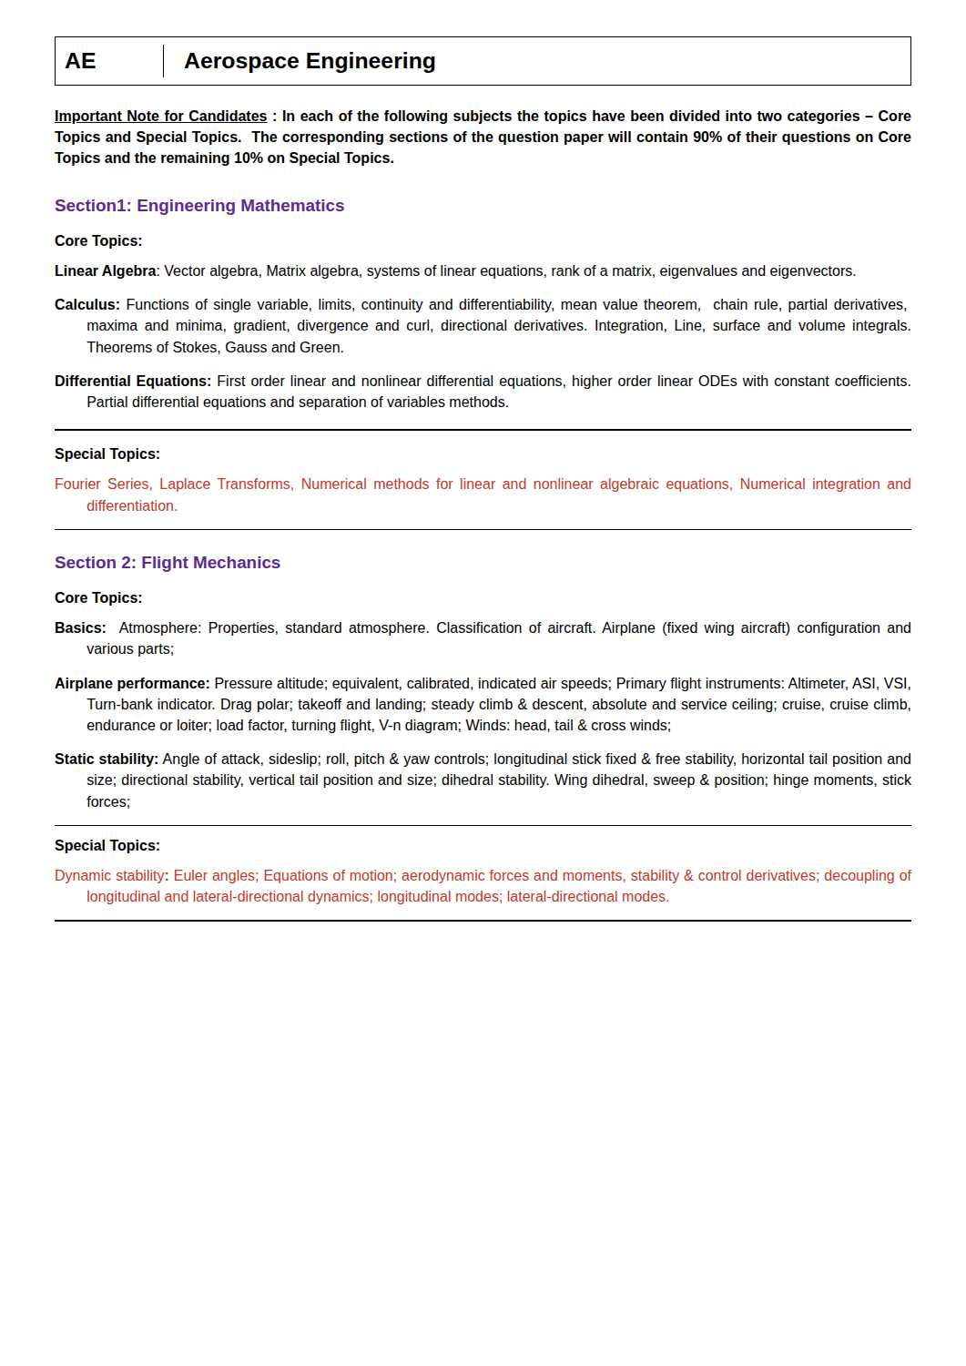AE
Aerospace Engineering
Important Note for Candidates : In each of the following subjects the topics have been divided into two categories – Core Topics and Special Topics. The corresponding sections of the question paper will contain 90% of their questions on Core Topics and the remaining 10% on Special Topics.
Section1: Engineering Mathematics
Core Topics:
Linear Algebra: Vector algebra, Matrix algebra, systems of linear equations, rank of a matrix, eigenvalues and eigenvectors.
Calculus: Functions of single variable, limits, continuity and differentiability, mean value theorem, chain rule, partial derivatives, maxima and minima, gradient, divergence and curl, directional derivatives. Integration, Line, surface and volume integrals. Theorems of Stokes, Gauss and Green.
Differential Equations: First order linear and nonlinear differential equations, higher order linear ODEs with constant coefficients. Partial differential equations and separation of variables methods.
Special Topics:
Fourier Series, Laplace Transforms, Numerical methods for linear and nonlinear algebraic equations, Numerical integration and differentiation.
Section 2: Flight Mechanics
Core Topics:
Basics: Atmosphere: Properties, standard atmosphere. Classification of aircraft. Airplane (fixed wing aircraft) configuration and various parts;
Airplane performance: Pressure altitude; equivalent, calibrated, indicated air speeds; Primary flight instruments: Altimeter, ASI, VSI, Turn-bank indicator. Drag polar; takeoff and landing; steady climb & descent, absolute and service ceiling; cruise, cruise climb, endurance or loiter; load factor, turning flight, V-n diagram; Winds: head, tail & cross winds;
Static stability: Angle of attack, sideslip; roll, pitch & yaw controls; longitudinal stick fixed & free stability, horizontal tail position and size; directional stability, vertical tail position and size; dihedral stability. Wing dihedral, sweep & position; hinge moments, stick forces;
Special Topics:
Dynamic stability: Euler angles; Equations of motion; aerodynamic forces and moments, stability & control derivatives; decoupling of longitudinal and lateral-directional dynamics; longitudinal modes; lateral-directional modes.